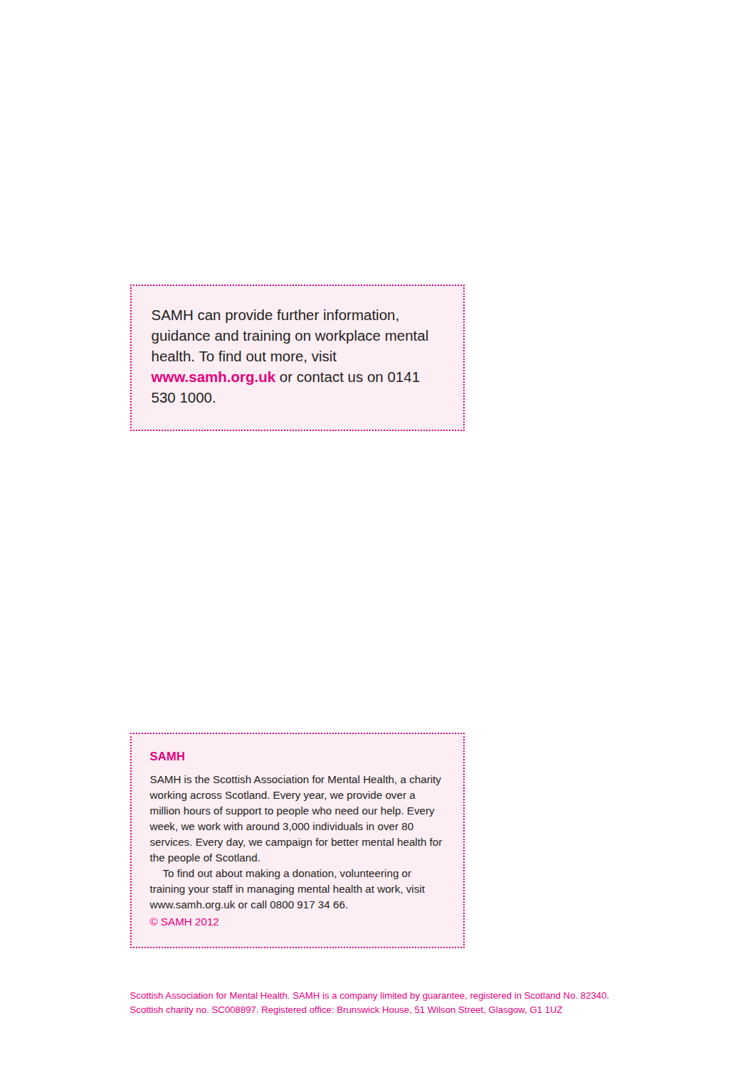SAMH can provide further information, guidance and training on workplace mental health. To find out more, visit www.samh.org.uk or contact us on 0141 530 1000.
bank associate telephone advisor security guard transport manager civil servant administrator release support assistant fitter social worker bartender care assistant school transport assistant team leader administrator retail manager police officer call centre operator store worker painter and decorator
SAMH
SAMH is the Scottish Association for Mental Health, a charity working across Scotland. Every year, we provide over a million hours of support to people who need our help. Every week, we work with around 3,000 individuals in over 80 services. Every day, we campaign for better mental health for the people of Scotland.
To find out about making a donation, volunteering or training your staff in managing mental health at work, visit www.samh.org.uk or call 0800 917 34 66.
© SAMH 2012
Scottish Association for Mental Health. SAMH is a company limited by guarantee, registered in Scotland No. 82340.
Scottish charity no. SC008897. Registered office: Brunswick House, 51 Wilson Street, Glasgow, G1 1UZ